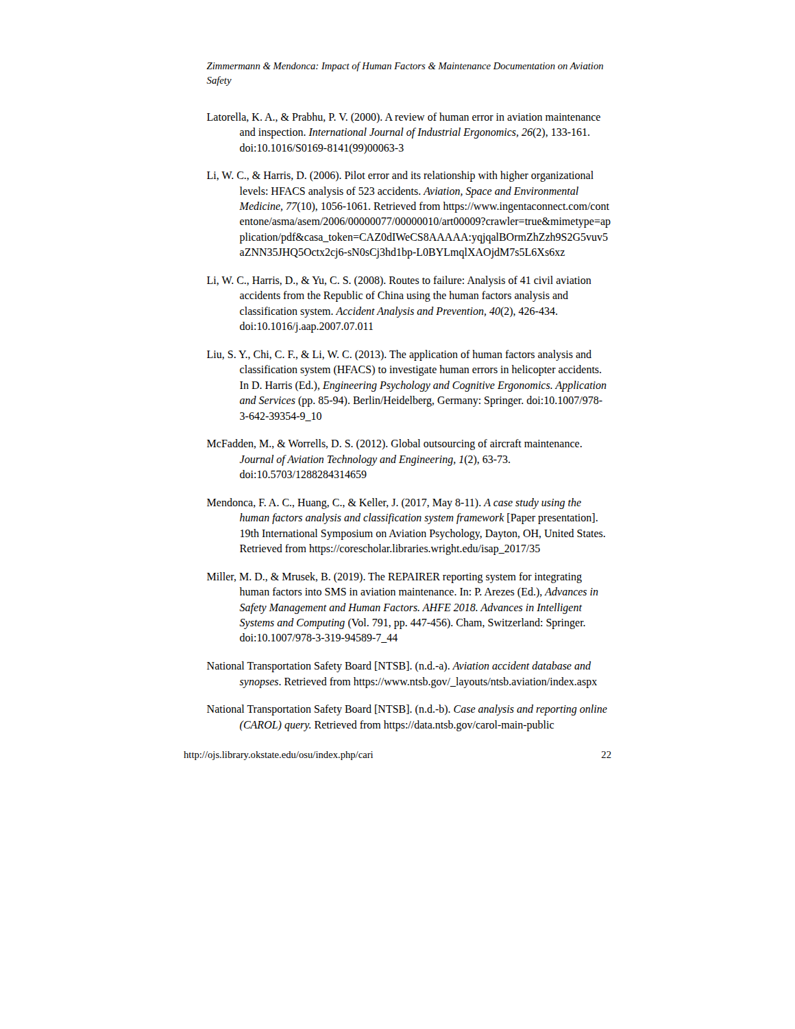Zimmermann & Mendonca: Impact of Human Factors & Maintenance Documentation on Aviation Safety
Latorella, K. A., & Prabhu, P. V. (2000). A review of human error in aviation maintenance and inspection. International Journal of Industrial Ergonomics, 26(2), 133-161. doi:10.1016/S0169-8141(99)00063-3
Li, W. C., & Harris, D. (2006). Pilot error and its relationship with higher organizational levels: HFACS analysis of 523 accidents. Aviation, Space and Environmental Medicine, 77(10), 1056-1061. Retrieved from https://www.ingentaconnect.com/contentone/asma/asem/2006/00000077/00000010/art00009?crawler=true&mimetype=application/pdf&casa_token=CAZ0dIWeCS8AAAAA:yqjqalBOrmZhZzh9S2G5vuv5aZNN35JHQ5Octx2cj6-sN0sCj3hd1bp-L0BYLmqlXAOjdM7s5L6Xs6xz
Li, W. C., Harris, D., & Yu, C. S. (2008). Routes to failure: Analysis of 41 civil aviation accidents from the Republic of China using the human factors analysis and classification system. Accident Analysis and Prevention, 40(2), 426-434. doi:10.1016/j.aap.2007.07.011
Liu, S. Y., Chi, C. F., & Li, W. C. (2013). The application of human factors analysis and classification system (HFACS) to investigate human errors in helicopter accidents. In D. Harris (Ed.), Engineering Psychology and Cognitive Ergonomics. Application and Services (pp. 85-94). Berlin/Heidelberg, Germany: Springer. doi:10.1007/978-3-642-39354-9_10
McFadden, M., & Worrells, D. S. (2012). Global outsourcing of aircraft maintenance. Journal of Aviation Technology and Engineering, 1(2), 63-73. doi:10.5703/1288284314659
Mendonca, F. A. C., Huang, C., & Keller, J. (2017, May 8-11). A case study using the human factors analysis and classification system framework [Paper presentation]. 19th International Symposium on Aviation Psychology, Dayton, OH, United States. Retrieved from https://corescholar.libraries.wright.edu/isap_2017/35
Miller, M. D., & Mrusek, B. (2019). The REPAIRER reporting system for integrating human factors into SMS in aviation maintenance. In: P. Arezes (Ed.), Advances in Safety Management and Human Factors. AHFE 2018. Advances in Intelligent Systems and Computing (Vol. 791, pp. 447-456). Cham, Switzerland: Springer. doi:10.1007/978-3-319-94589-7_44
National Transportation Safety Board [NTSB]. (n.d.-a). Aviation accident database and synopses. Retrieved from https://www.ntsb.gov/_layouts/ntsb.aviation/index.aspx
National Transportation Safety Board [NTSB]. (n.d.-b). Case analysis and reporting online (CAROL) query. Retrieved from https://data.ntsb.gov/carol-main-public
http://ojs.library.okstate.edu/osu/index.php/cari 22